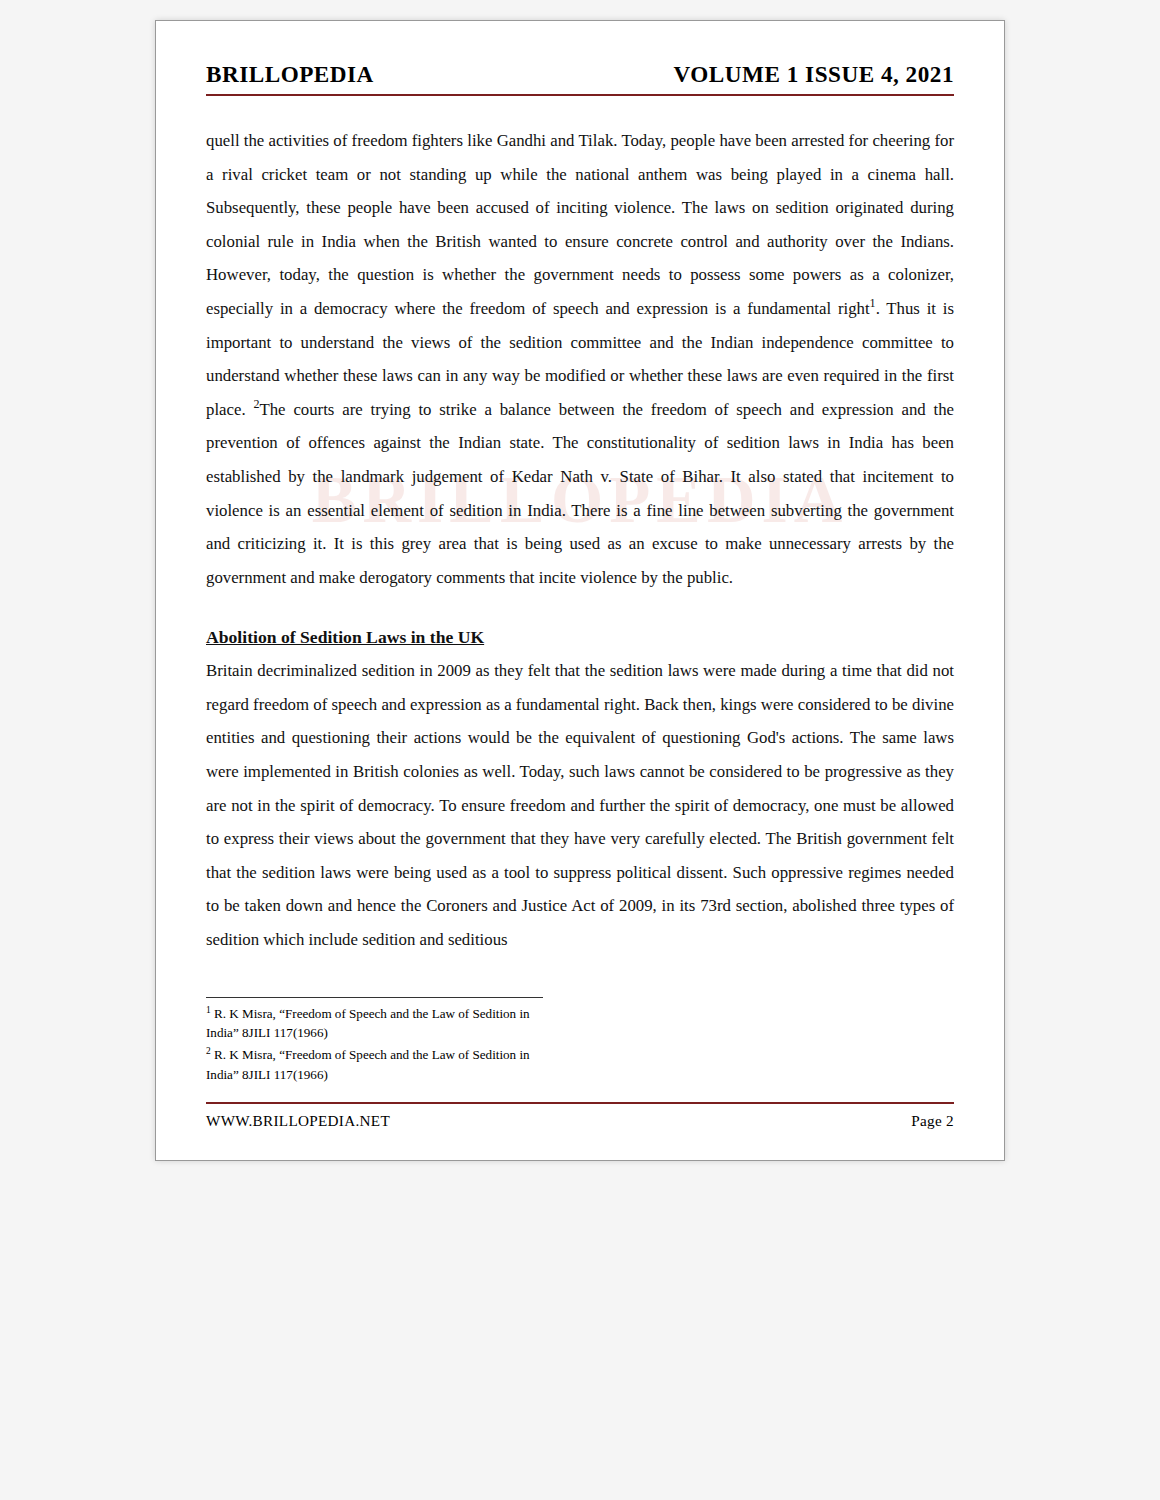BRILLOPEDIA
BRILLOPEDIA VOLUME 1 ISSUE 4, 2021
quell the activities of freedom fighters like Gandhi and Tilak. Today, people have been arrested for cheering for a rival cricket team or not standing up while the national anthem was being played in a cinema hall. Subsequently, these people have been accused of inciting violence. The laws on sedition originated during colonial rule in India when the British wanted to ensure concrete control and authority over the Indians. However, today, the question is whether the government needs to possess some powers as a colonizer, especially in a democracy where the freedom of speech and expression is a fundamental right1. Thus it is important to understand the views of the sedition committee and the Indian independence committee to understand whether these laws can in any way be modified or whether these laws are even required in the first place. 2The courts are trying to strike a balance between the freedom of speech and expression and the prevention of offences against the Indian state. The constitutionality of sedition laws in India has been established by the landmark judgement of Kedar Nath v. State of Bihar. It also stated that incitement to violence is an essential element of sedition in India. There is a fine line between subverting the government and criticizing it. It is this grey area that is being used as an excuse to make unnecessary arrests by the government and make derogatory comments that incite violence by the public.
Abolition of Sedition Laws in the UK
Britain decriminalized sedition in 2009 as they felt that the sedition laws were made during a time that did not regard freedom of speech and expression as a fundamental right. Back then, kings were considered to be divine entities and questioning their actions would be the equivalent of questioning God's actions. The same laws were implemented in British colonies as well. Today, such laws cannot be considered to be progressive as they are not in the spirit of democracy. To ensure freedom and further the spirit of democracy, one must be allowed to express their views about the government that they have very carefully elected. The British government felt that the sedition laws were being used as a tool to suppress political dissent. Such oppressive regimes needed to be taken down and hence the Coroners and Justice Act of 2009, in its 73rd section, abolished three types of sedition which include sedition and seditious
1 R. K Misra, “Freedom of Speech and the Law of Sedition in India” 8JILI 117(1966)
2 R. K Misra, “Freedom of Speech and the Law of Sedition in India” 8JILI 117(1966)
WWW.BRILLOPEDIA.NET Page 2